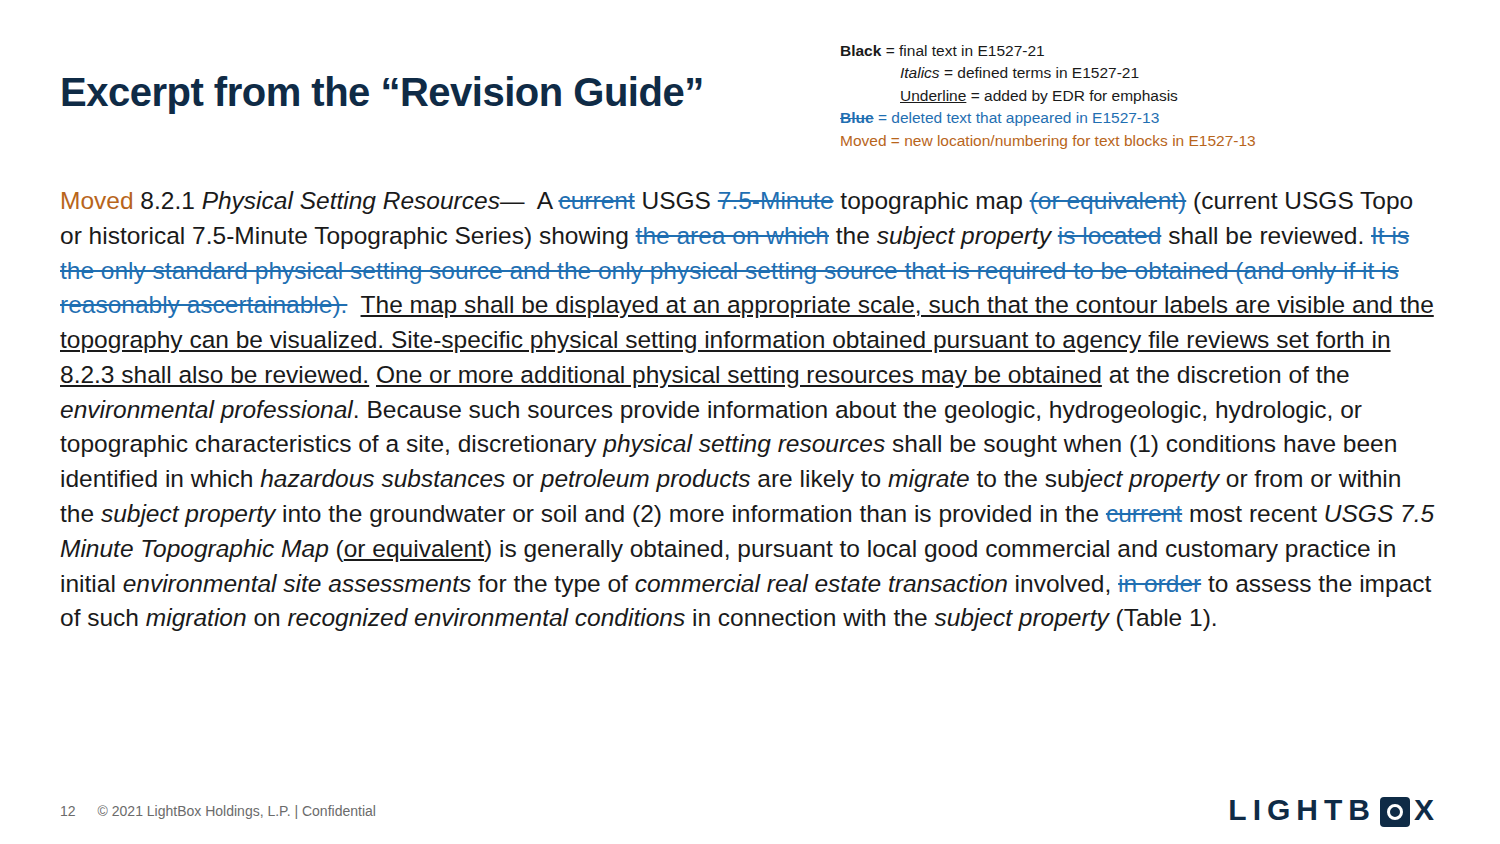Black = final text in E1527-21
Italics = defined terms in E1527-21
Underline = added by EDR for emphasis
Blue = deleted text that appeared in E1527-13
Moved = new location/numbering for text blocks in E1527-13
Excerpt from the “Revision Guide”
Moved 8.2.1 Physical Setting Resources— A current USGS 7.5-Minute topographic map (or equivalent) (current USGS Topo or historical 7.5-Minute Topographic Series) showing the area on which the subject property is located shall be reviewed. It is the only standard physical setting source and the only physical setting source that is required to be obtained (and only if it is reasonably ascertainable). The map shall be displayed at an appropriate scale, such that the contour labels are visible and the topography can be visualized. Site-specific physical setting information obtained pursuant to agency file reviews set forth in 8.2.3 shall also be reviewed. One or more additional physical setting resources may be obtained at the discretion of the environmental professional. Because such sources provide information about the geologic, hydrogeologic, hydrologic, or topographic characteristics of a site, discretionary physical setting resources shall be sought when (1) conditions have been identified in which hazardous substances or petroleum products are likely to migrate to the subject property or from or within the subject property into the groundwater or soil and (2) more information than is provided in the current most recent USGS 7.5 Minute Topographic Map (or equivalent) is generally obtained, pursuant to local good commercial and customary practice in initial environmental site assessments for the type of commercial real estate transaction involved, in order to assess the impact of such migration on recognized environmental conditions in connection with the subject property (Table 1).
12© 2021 LightBox Holdings, L.P. | Confidential
LIGHTB X